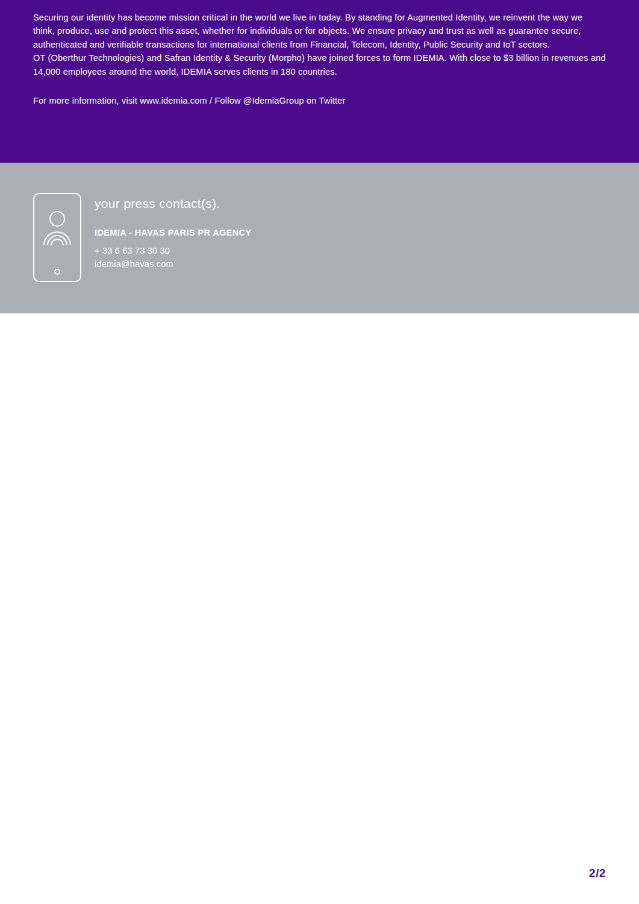Securing our identity has become mission critical in the world we live in today. By standing for Augmented Identity, we reinvent the way we think, produce, use and protect this asset, whether for individuals or for objects. We ensure privacy and trust as well as guarantee secure, authenticated and verifiable transactions for international clients from Financial, Telecom, Identity, Public Security and IoT sectors.
OT (Oberthur Technologies) and Safran Identity & Security (Morpho) have joined forces to form IDEMIA. With close to $3 billion in revenues and 14,000 employees around the world, IDEMIA serves clients in 180 countries.
For more information, visit www.idemia.com / Follow @IdemiaGroup on Twitter
your press contact(s).
IDEMIA - HAVAS PARIS PR AGENCY
+ 33 6 63 73 30 30
idemia@havas.com
2/2